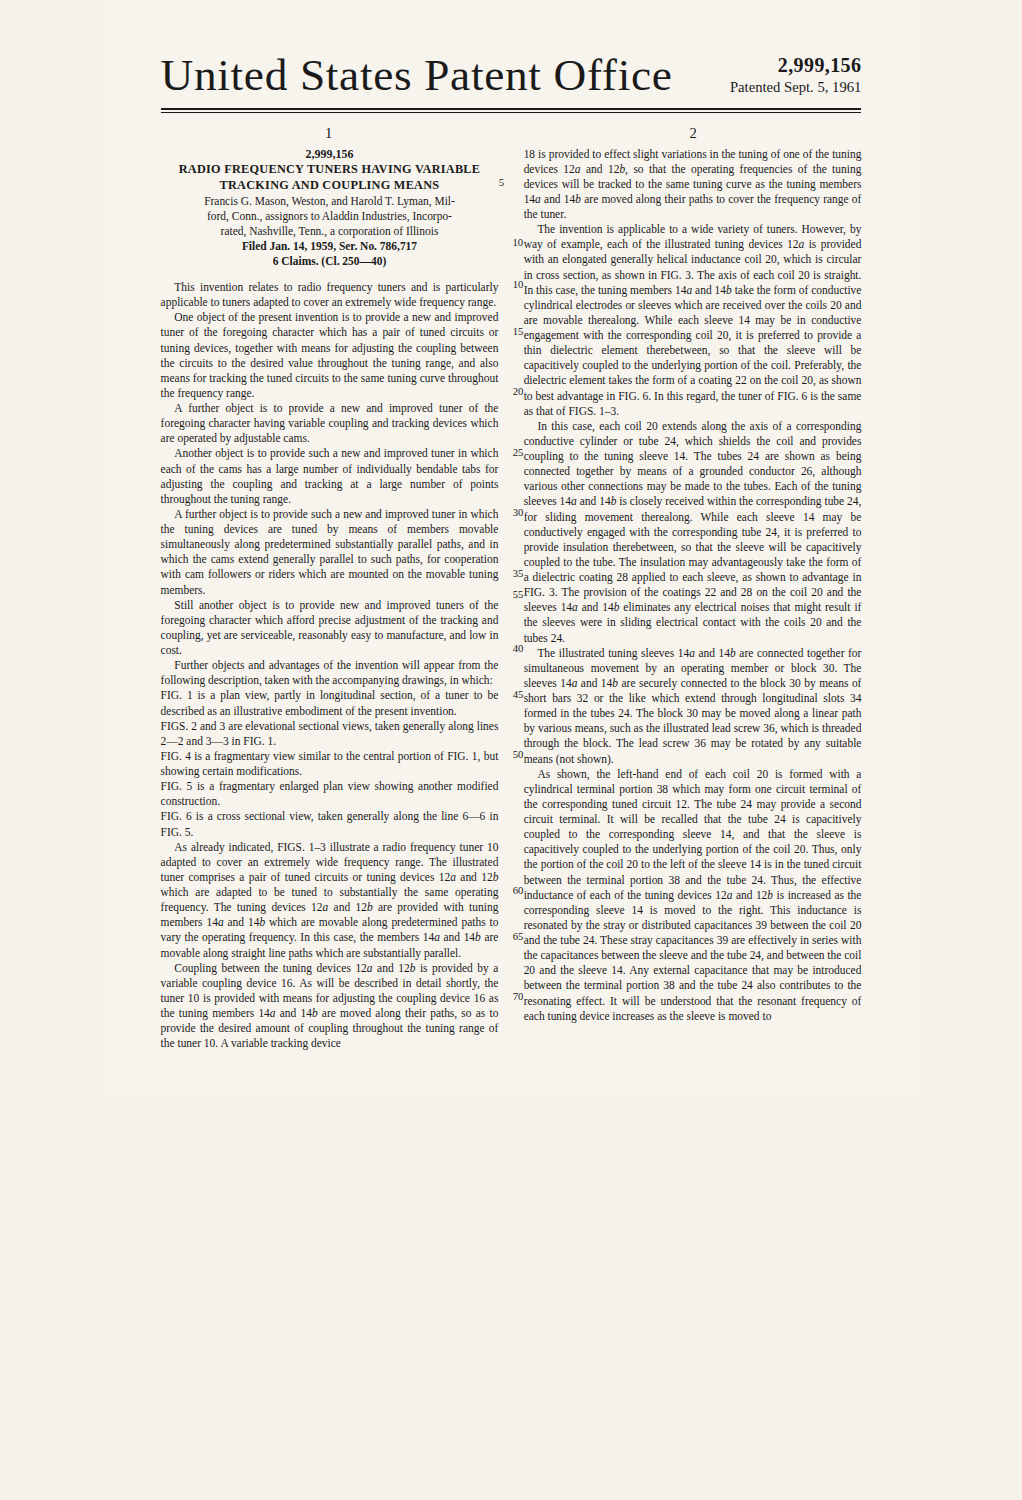United States Patent Office
2,999,156
Patented Sept. 5, 1961
1 2
2,999,156
RADIO FREQUENCY TUNERS HAVING VARIABLE
TRACKING AND COUPLING MEANS
Francis G. Mason, Weston, and Harold T. Lyman, Mil-
ford, Conn., assignors to Aladdin Industries, Incorpo-
rated, Nashville, Tenn., a corporation of Illinois
Filed Jan. 14, 1959, Ser. No. 786,717
6 Claims. (Cl. 250—40)
This invention relates to radio frequency tuners and is10 particularly applicable to tuners adapted to cover an extremely wide frequency range.
One object of the present invention is to provide a new and improved tuner of the foregoing character which has a pair of tuned circuits or tuning devices, together with15 means for adjusting the coupling between the circuits to the desired value throughout the tuning range, and also means for tracking the tuned circuits to the same tuning curve throughout the frequency range.
A further object is to provide a new and improved20 tuner of the foregoing character having variable coupling and tracking devices which are operated by adjustable cams.
Another object is to provide such a new and improved tuner in which each of the cams has a large number of25 individually bendable tabs for adjusting the coupling and tracking at a large number of points throughout the tuning range.
A further object is to provide such a new and improved tuner in which the tuning devices are tuned by means of30 members movable simultaneously along predetermined substantially parallel paths, and in which the cams extend generally parallel to such paths, for cooperation with cam followers or riders which are mounted on the movable tuning members.35
Still another object is to provide new and improved tuners of the foregoing character which afford precise adjustment of the tracking and coupling, yet are serviceable, reasonably easy to manufacture, and low in cost.
Further objects and advantages of the invention will40 appear from the following description, taken with the accompanying drawings, in which:
FIG. 1 is a plan view, partly in longitudinal section, of a tuner to be described as an illustrative embodiment of the present invention.45
FIGS. 2 and 3 are elevational sectional views, taken generally along lines 2—2 and 3—3 in FIG. 1.
FIG. 4 is a fragmentary view similar to the central portion of FIG. 1, but showing certain modifications.50
FIG. 5 is a fragmentary enlarged plan view showing another modified construction.
FIG. 6 is a cross sectional view, taken generally along the line 6—6 in FIG. 5.
As already indicated, FIGS. 1–3 illustrate a radio frequency tuner 10 adapted to cover an extremely wide frequency range. The illustrated tuner comprises a pair of tuned circuits or tuning devices 12a and 12b which are adapted to be tuned to substantially the same operating frequency. The tuning devices 12a and 12b are provided60 with tuning members 14a and 14b which are movable along predetermined paths to vary the operating frequency. In this case, the members 14a and 14b are movable along straight line paths which are substantially parallel.65
Coupling between the tuning devices 12a and 12b is provided by a variable coupling device 16. As will be described in detail shortly, the tuner 10 is provided with means for adjusting the coupling device 16 as the tuning members 14a and 14b are moved along their paths, so as70 to provide the desired amount of coupling throughout the tuning range of the tuner 10. A variable tracking device
55
18 is provided to effect slight variations in the tuning of one of the tuning devices 12a and 12b, so that the operating frequencies of the tuning devices will be tracked to the same tuning curve as the tuning members 14a and 14b 5 are moved along their paths to cover the frequency range of the tuner.
The invention is applicable to a wide variety of tuners. However, by way of example, each of the illustrated tuning devices 12a is provided with an elongated generally10 helical inductance coil 20, which is circular in cross section, as shown in FIG. 3. The axis of each coil 20 is straight. In this case, the tuning members 14a and 14b take the form of conductive cylindrical electrodes or sleeves which are received over the coils 20 and are movable therealong. While each sleeve 14 may be in conductive engagement with the corresponding coil 20, it is preferred to provide a thin dielectric element therebetween, so that the sleeve will be capacitively coupled to the underlying portion of the coil. Preferably, the dielectric element takes the form of a coating 22 on the coil 20, as shown to best advantage in FIG. 6. In this regard, the tuner of FIG. 6 is the same as that of FIGS. 1–3.
In this case, each coil 20 extends along the axis of a corresponding conductive cylinder or tube 24, which shields the coil and provides coupling to the tuning sleeve 14. The tubes 24 are shown as being connected together by means of a grounded conductor 26, although various other connections may be made to the tubes. Each of the tuning sleeves 14a and 14b is closely received within the corresponding tube 24, for sliding movement therealong. While each sleeve 14 may be conductively engaged with the corresponding tube 24, it is preferred to provide insulation therebetween, so that the sleeve will be capacitively coupled to the tube. The insulation may advantageously take the form of a dielectric coating 28 applied to each sleeve, as shown to advantage in FIG. 3. The provision of the coatings 22 and 28 on the coil 20 and the sleeves 14a and 14b eliminates any electrical noises that might result if the sleeves were in sliding electrical contact with the coils 20 and the tubes 24.
The illustrated tuning sleeves 14a and 14b are connected together for simultaneous movement by an operating member or block 30. The sleeves 14a and 14b are securely connected to the block 30 by means of short bars 32 or the like which extend through longitudinal slots 34 formed in the tubes 24. The block 30 may be moved along a linear path by various means, such as the illustrated lead screw 36, which is threaded through the block. The lead screw 36 may be rotated by any suitable means (not shown).
As shown, the left-hand end of each coil 20 is formed with a cylindrical terminal portion 38 which may form one circuit terminal of the corresponding tuned circuit 12. The tube 24 may provide a second circuit terminal. It will be recalled that the tube 24 is capacitively coupled to the corresponding sleeve 14, and that the sleeve is capacitively coupled to the underlying portion of the coil 20. Thus, only the portion of the coil 20 to the left of the sleeve 14 is in the tuned circuit between the terminal portion 38 and the tube 24. Thus, the effective inductance of each of the tuning devices 12a and 12b is increased as the corresponding sleeve 14 is moved to the right. This inductance is resonated by the stray or distributed capacitances 39 between the coil 20 and the tube 24. These stray capacitances 39 are effectively in series with the capacitances between the sleeve and the tube 24, and between the coil 20 and the sleeve 14. Any external capacitance that may be introduced between the terminal portion 38 and the tube 24 also contributes to the resonating effect. It will be understood that the resonant frequency of each tuning device increases as the sleeve is moved to